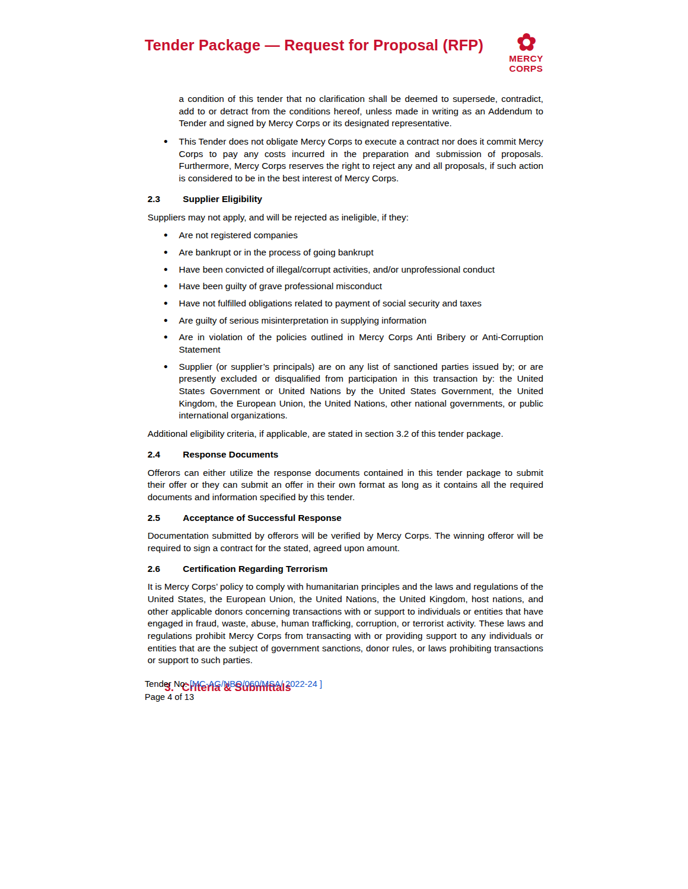Tender Package — Request for Proposal (RFP)
✿ MERCY CORPS
a condition of this tender that no clarification shall be deemed to supersede, contradict, add to or detract from the conditions hereof, unless made in writing as an Addendum to Tender and signed by Mercy Corps or its designated representative.
This Tender does not obligate Mercy Corps to execute a contract nor does it commit Mercy Corps to pay any costs incurred in the preparation and submission of proposals. Furthermore, Mercy Corps reserves the right to reject any and all proposals, if such action is considered to be in the best interest of Mercy Corps.
2.3 Supplier Eligibility
Suppliers may not apply, and will be rejected as ineligible, if they:
Are not registered companies
Are bankrupt or in the process of going bankrupt
Have been convicted of illegal/corrupt activities, and/or unprofessional conduct
Have been guilty of grave professional misconduct
Have not fulfilled obligations related to payment of social security and taxes
Are guilty of serious misinterpretation in supplying information
Are in violation of the policies outlined in Mercy Corps Anti Bribery or Anti-Corruption Statement
Supplier (or supplier’s principals) are on any list of sanctioned parties issued by; or are presently excluded or disqualified from participation in this transaction by: the United States Government or United Nations by the United States Government, the United Kingdom, the European Union, the United Nations, other national governments, or public international organizations.
Additional eligibility criteria, if applicable, are stated in section 3.2 of this tender package.
2.4 Response Documents
Offerors can either utilize the response documents contained in this tender package to submit their offer or they can submit an offer in their own format as long as it contains all the required documents and information specified by this tender.
2.5 Acceptance of Successful Response
Documentation submitted by offerors will be verified by Mercy Corps. The winning offeror will be required to sign a contract for the stated, agreed upon amount.
2.6 Certification Regarding Terrorism
It is Mercy Corps’ policy to comply with humanitarian principles and the laws and regulations of the United States, the European Union, the United Nations, the United Kingdom, host nations, and other applicable donors concerning transactions with or support to individuals or entities that have engaged in fraud, waste, abuse, human trafficking, corruption, or terrorist activity. These laws and regulations prohibit Mercy Corps from transacting with or providing support to any individuals or entities that are the subject of government sanctions, donor rules, or laws prohibiting transactions or support to such parties.
3. Criteria & Submittals
Tender No: [MC-AG/NBO/060/MSA/ 2022-24 ]
Page 4 of 13